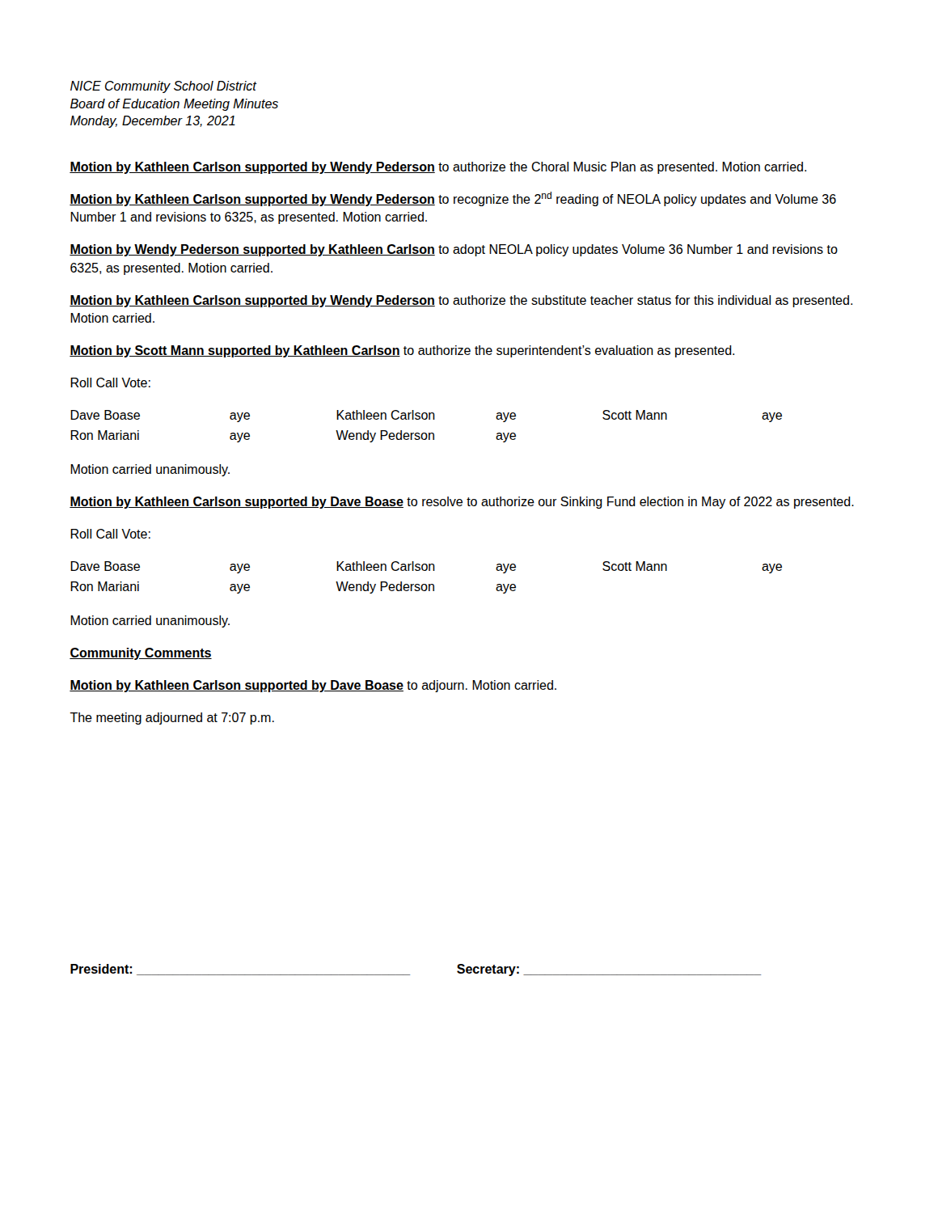NICE Community School District
Board of Education Meeting Minutes
Monday, December 13, 2021
Motion by Kathleen Carlson supported by Wendy Pederson to authorize the Choral Music Plan as presented. Motion carried.
Motion by Kathleen Carlson supported by Wendy Pederson to recognize the 2nd reading of NEOLA policy updates and Volume 36 Number 1 and revisions to 6325, as presented. Motion carried.
Motion by Wendy Pederson supported by Kathleen Carlson to adopt NEOLA policy updates Volume 36 Number 1 and revisions to 6325, as presented. Motion carried.
Motion by Kathleen Carlson supported by Wendy Pederson to authorize the substitute teacher status for this individual as presented. Motion carried.
Motion by Scott Mann supported by Kathleen Carlson to authorize the superintendent’s evaluation as presented.
Roll Call Vote:
| Dave Boase | aye | Kathleen Carlson | aye | Scott Mann | aye |
| Ron Mariani | aye | Wendy Pederson | aye | | |
Motion carried unanimously.
Motion by Kathleen Carlson supported by Dave Boase to resolve to authorize our Sinking Fund election in May of 2022 as presented.
Roll Call Vote:
| Dave Boase | aye | Kathleen Carlson | aye | Scott Mann | aye |
| Ron Mariani | aye | Wendy Pederson | aye | | |
Motion carried unanimously.
Community Comments
Motion by Kathleen Carlson supported by Dave Boase to adjourn. Motion carried.
The meeting adjourned at 7:07 p.m.
President: ______________________________________ Secretary: _________________________________